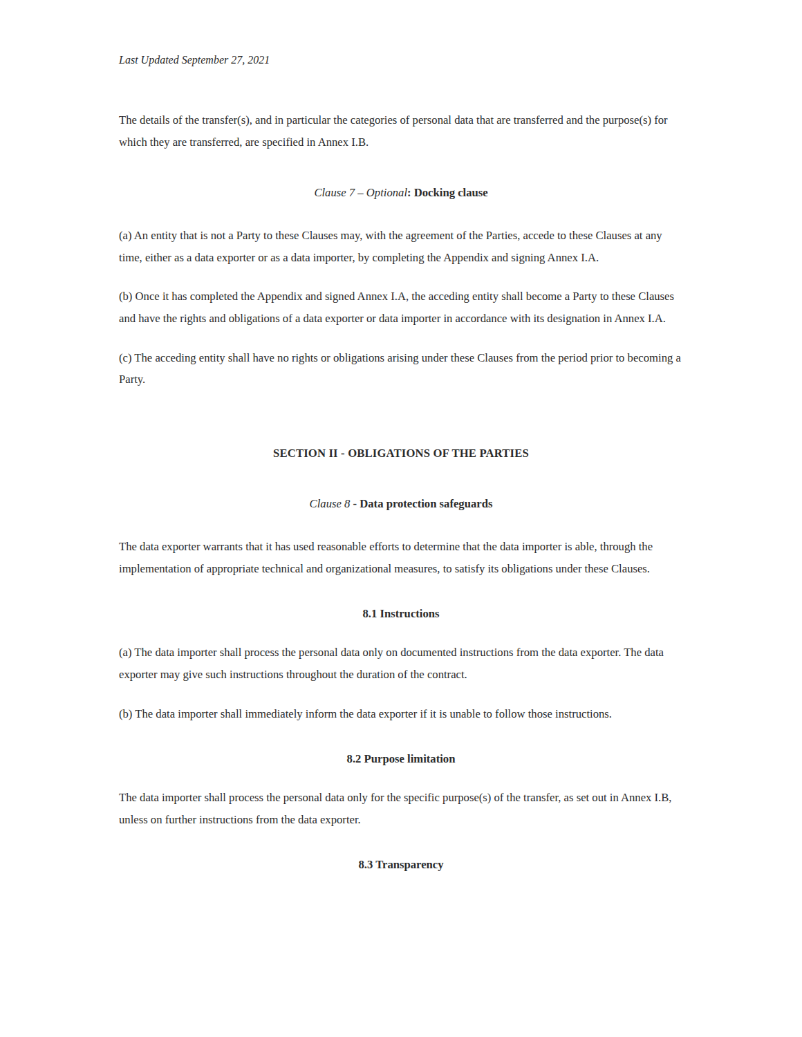Last Updated September 27, 2021
The details of the transfer(s), and in particular the categories of personal data that are transferred and the purpose(s) for which they are transferred, are specified in Annex I.B.
Clause 7 – Optional: Docking clause
(a) An entity that is not a Party to these Clauses may, with the agreement of the Parties, accede to these Clauses at any time, either as a data exporter or as a data importer, by completing the Appendix and signing Annex I.A.
(b) Once it has completed the Appendix and signed Annex I.A, the acceding entity shall become a Party to these Clauses and have the rights and obligations of a data exporter or data importer in accordance with its designation in Annex I.A.
(c) The acceding entity shall have no rights or obligations arising under these Clauses from the period prior to becoming a Party.
SECTION II - OBLIGATIONS OF THE PARTIES
Clause 8 - Data protection safeguards
The data exporter warrants that it has used reasonable efforts to determine that the data importer is able, through the implementation of appropriate technical and organizational measures, to satisfy its obligations under these Clauses.
8.1 Instructions
(a) The data importer shall process the personal data only on documented instructions from the data exporter. The data exporter may give such instructions throughout the duration of the contract.
(b) The data importer shall immediately inform the data exporter if it is unable to follow those instructions.
8.2 Purpose limitation
The data importer shall process the personal data only for the specific purpose(s) of the transfer, as set out in Annex I.B, unless on further instructions from the data exporter.
8.3 Transparency